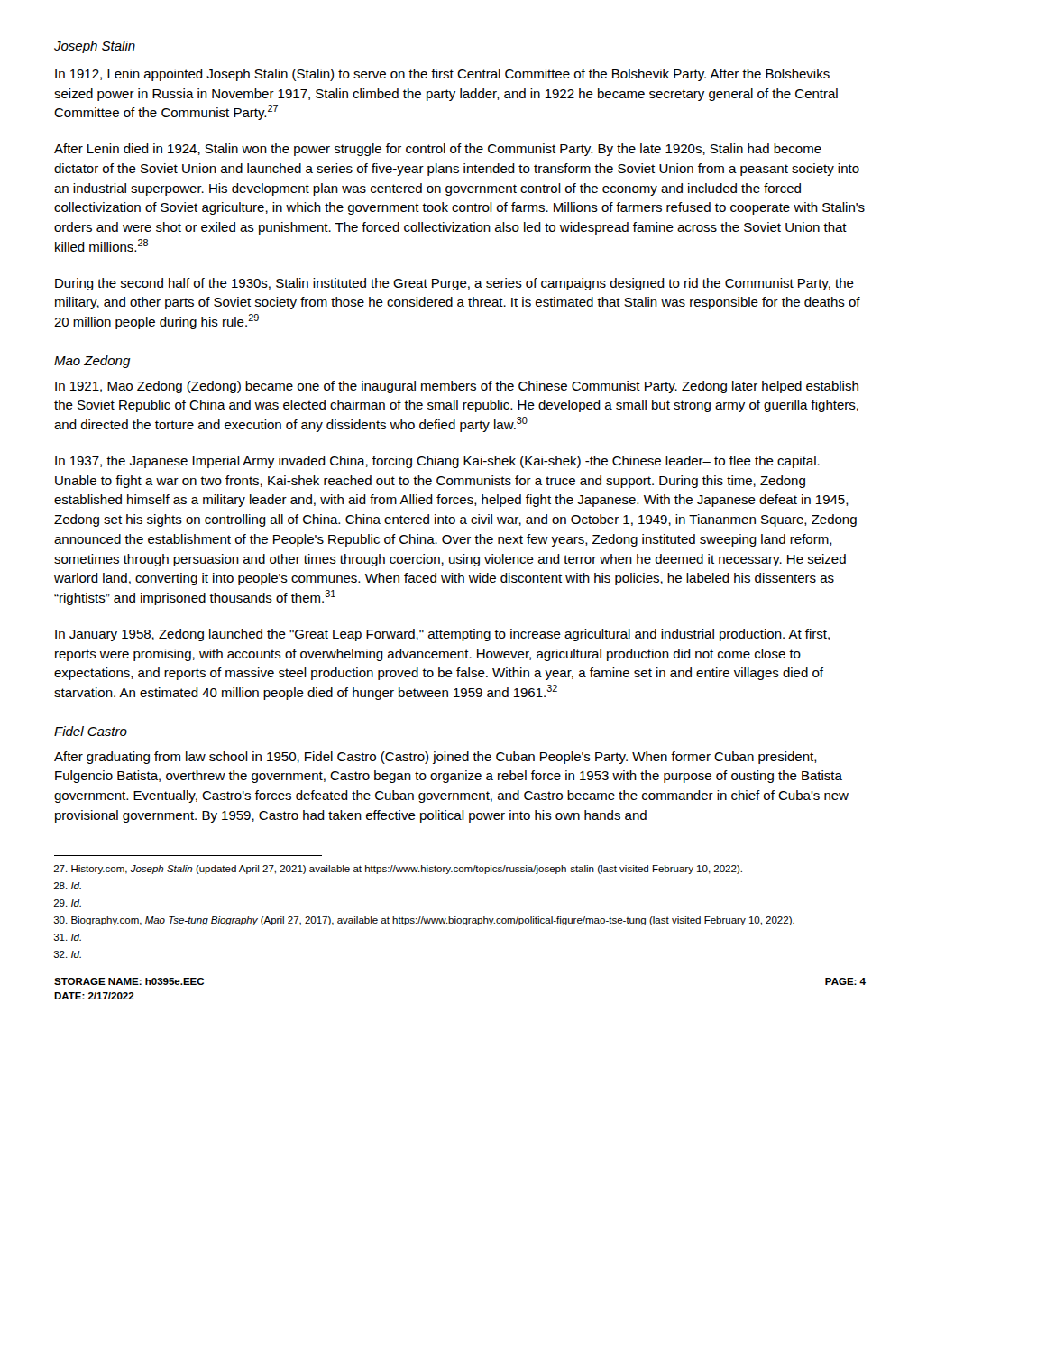Joseph Stalin
In 1912, Lenin appointed Joseph Stalin (Stalin) to serve on the first Central Committee of the Bolshevik Party. After the Bolsheviks seized power in Russia in November 1917, Stalin climbed the party ladder, and in 1922 he became secretary general of the Central Committee of the Communist Party.27
After Lenin died in 1924, Stalin won the power struggle for control of the Communist Party. By the late 1920s, Stalin had become dictator of the Soviet Union and launched a series of five-year plans intended to transform the Soviet Union from a peasant society into an industrial superpower. His development plan was centered on government control of the economy and included the forced collectivization of Soviet agriculture, in which the government took control of farms. Millions of farmers refused to cooperate with Stalin's orders and were shot or exiled as punishment. The forced collectivization also led to widespread famine across the Soviet Union that killed millions.28
During the second half of the 1930s, Stalin instituted the Great Purge, a series of campaigns designed to rid the Communist Party, the military, and other parts of Soviet society from those he considered a threat. It is estimated that Stalin was responsible for the deaths of 20 million people during his rule.29
Mao Zedong
In 1921, Mao Zedong (Zedong) became one of the inaugural members of the Chinese Communist Party. Zedong later helped establish the Soviet Republic of China and was elected chairman of the small republic. He developed a small but strong army of guerilla fighters, and directed the torture and execution of any dissidents who defied party law.30
In 1937, the Japanese Imperial Army invaded China, forcing Chiang Kai-shek (Kai-shek) -the Chinese leader– to flee the capital. Unable to fight a war on two fronts, Kai-shek reached out to the Communists for a truce and support. During this time, Zedong established himself as a military leader and, with aid from Allied forces, helped fight the Japanese. With the Japanese defeat in 1945, Zedong set his sights on controlling all of China. China entered into a civil war, and on October 1, 1949, in Tiananmen Square, Zedong announced the establishment of the People's Republic of China. Over the next few years, Zedong instituted sweeping land reform, sometimes through persuasion and other times through coercion, using violence and terror when he deemed it necessary. He seized warlord land, converting it into people's communes. When faced with wide discontent with his policies, he labeled his dissenters as “rightists” and imprisoned thousands of them.31
In January 1958, Zedong launched the "Great Leap Forward," attempting to increase agricultural and industrial production. At first, reports were promising, with accounts of overwhelming advancement. However, agricultural production did not come close to expectations, and reports of massive steel production proved to be false. Within a year, a famine set in and entire villages died of starvation. An estimated 40 million people died of hunger between 1959 and 1961.32
Fidel Castro
After graduating from law school in 1950, Fidel Castro (Castro) joined the Cuban People's Party. When former Cuban president, Fulgencio Batista, overthrew the government, Castro began to organize a rebel force in 1953 with the purpose of ousting the Batista government. Eventually, Castro's forces defeated the Cuban government, and Castro became the commander in chief of Cuba's new provisional government. By 1959, Castro had taken effective political power into his own hands and
History.com, Joseph Stalin (updated April 27, 2021) available at https://www.history.com/topics/russia/joseph-stalin (last visited February 10, 2022).
Id.
Id.
Biography.com, Mao Tse-tung Biography (April 27, 2017), available at https://www.biography.com/political-figure/mao-tse-tung (last visited February 10, 2022).
Id.
Id.
STORAGE NAME: h0395e.EEC
PAGE: 4
DATE: 2/17/2022